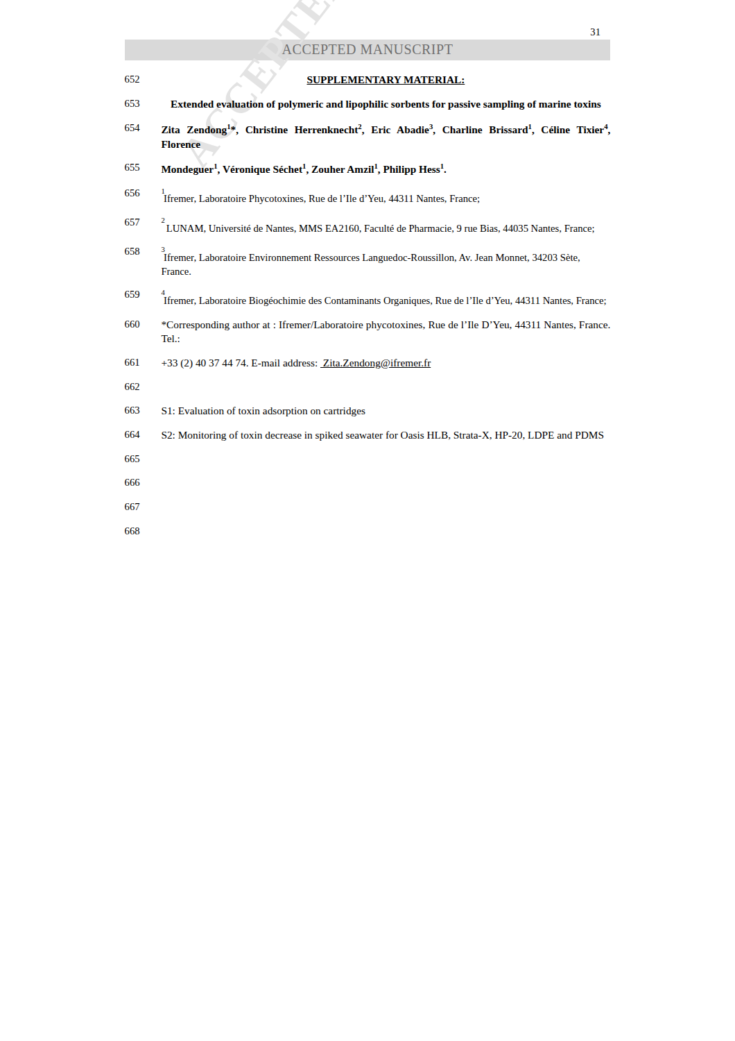31
ACCEPTED MANUSCRIPT
ACCEPTED MANUSCRIPT
652
SUPPLEMENTARY MATERIAL:
653
Extended evaluation of polymeric and lipophilic sorbents for passive sampling of marine toxins
654
Zita Zendong1*, Christine Herrenknecht2, Eric Abadie3, Charline Brissard1, Céline Tixier4, Florence
655
Mondeguer1, Véronique Séchet1, Zouher Amzil1, Philipp Hess1.
656
1 Ifremer, Laboratoire Phycotoxines, Rue de l’Ile d’Yeu, 44311 Nantes, France;
657
2 LUNAM, Université de Nantes, MMS EA2160, Faculté de Pharmacie, 9 rue Bias, 44035 Nantes, France;
658
3 Ifremer, Laboratoire Environnement Ressources Languedoc-Roussillon, Av. Jean Monnet, 34203 Sète, France.
659
4 Ifremer, Laboratoire Biogéochimie des Contaminants Organiques, Rue de l’Ile d’Yeu, 44311 Nantes, France;
660
*Corresponding author at : Ifremer/Laboratoire phycotoxines, Rue de l’Ile D’Yeu, 44311 Nantes, France. Tel.:
661
+33 (2) 40 37 44 74. E-mail address: Zita.Zendong@ifremer.fr
662
663
S1: Evaluation of toxin adsorption on cartridges
664
S2: Monitoring of toxin decrease in spiked seawater for Oasis HLB, Strata-X, HP-20, LDPE and PDMS
665
666
667
668